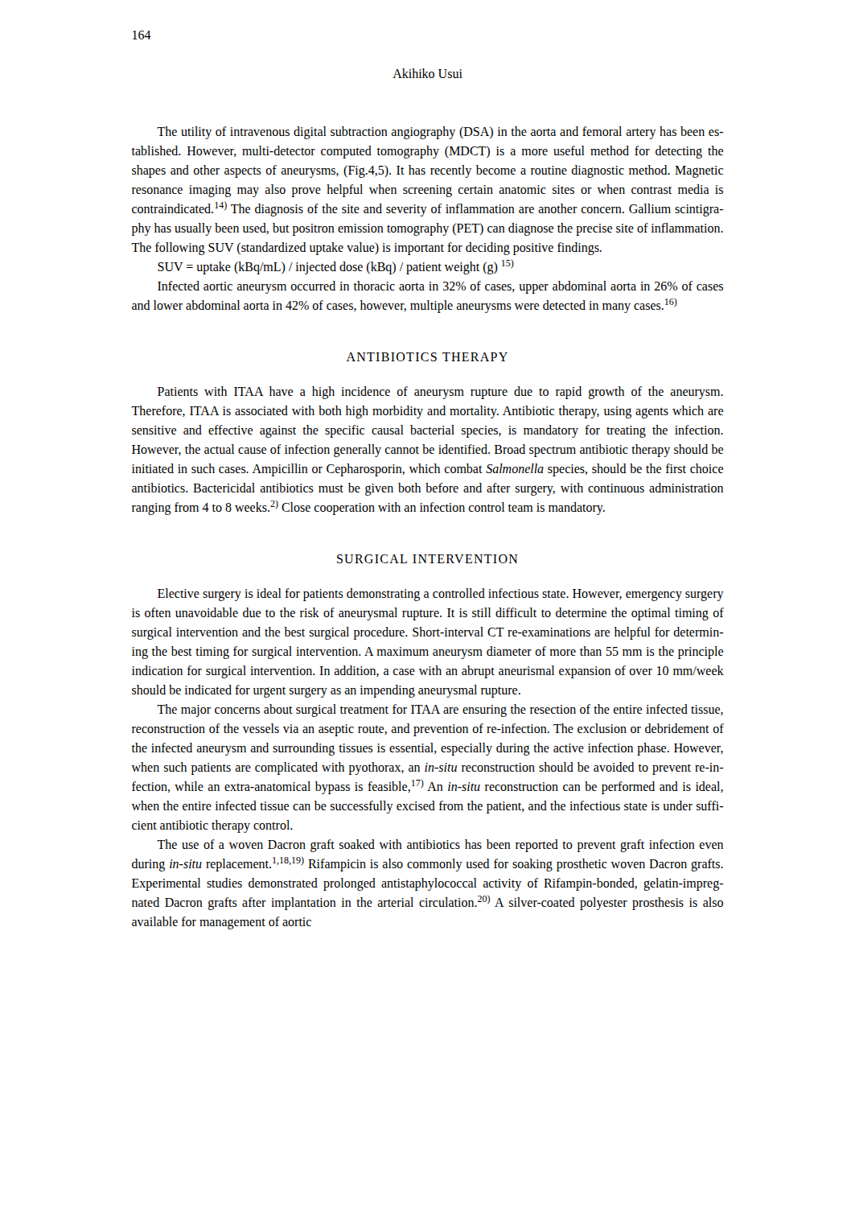164
Akihiko Usui
The utility of intravenous digital subtraction angiography (DSA) in the aorta and femoral artery has been established. However, multi-detector computed tomography (MDCT) is a more useful method for detecting the shapes and other aspects of aneurysms, (Fig.4,5). It has recently become a routine diagnostic method. Magnetic resonance imaging may also prove helpful when screening certain anatomic sites or when contrast media is contraindicated.14) The diagnosis of the site and severity of inflammation are another concern. Gallium scintigraphy has usually been used, but positron emission tomography (PET) can diagnose the precise site of inflammation. The following SUV (standardized uptake value) is important for deciding positive findings.
SUV = uptake (kBq/mL) / injected dose (kBq) / patient weight (g) 15)
Infected aortic aneurysm occurred in thoracic aorta in 32% of cases, upper abdominal aorta in 26% of cases and lower abdominal aorta in 42% of cases, however, multiple aneurysms were detected in many cases.16)
Antibiotics Therapy
Patients with ITAA have a high incidence of aneurysm rupture due to rapid growth of the aneurysm. Therefore, ITAA is associated with both high morbidity and mortality. Antibiotic therapy, using agents which are sensitive and effective against the specific causal bacterial species, is mandatory for treating the infection. However, the actual cause of infection generally cannot be identified. Broad spectrum antibiotic therapy should be initiated in such cases. Ampicillin or Cepharosporin, which combat Salmonella species, should be the first choice antibiotics. Bactericidal antibiotics must be given both before and after surgery, with continuous administration ranging from 4 to 8 weeks.2) Close cooperation with an infection control team is mandatory.
Surgical Intervention
Elective surgery is ideal for patients demonstrating a controlled infectious state. However, emergency surgery is often unavoidable due to the risk of aneurysmal rupture. It is still difficult to determine the optimal timing of surgical intervention and the best surgical procedure. Short-interval CT re-examinations are helpful for determining the best timing for surgical intervention. A maximum aneurysm diameter of more than 55 mm is the principle indication for surgical intervention. In addition, a case with an abrupt aneurismal expansion of over 10 mm/week should be indicated for urgent surgery as an impending aneurysmal rupture.
The major concerns about surgical treatment for ITAA are ensuring the resection of the entire infected tissue, reconstruction of the vessels via an aseptic route, and prevention of re-infection. The exclusion or debridement of the infected aneurysm and surrounding tissues is essential, especially during the active infection phase. However, when such patients are complicated with pyothorax, an in-situ reconstruction should be avoided to prevent re-infection, while an extra-anatomical bypass is feasible,17) An in-situ reconstruction can be performed and is ideal, when the entire infected tissue can be successfully excised from the patient, and the infectious state is under sufficient antibiotic therapy control.
The use of a woven Dacron graft soaked with antibiotics has been reported to prevent graft infection even during in-situ replacement.1,18,19) Rifampicin is also commonly used for soaking prosthetic woven Dacron grafts. Experimental studies demonstrated prolonged antistaphylococcal activity of Rifampin-bonded, gelatin-impregnated Dacron grafts after implantation in the arterial circulation.20) A silver-coated polyester prosthesis is also available for management of aortic